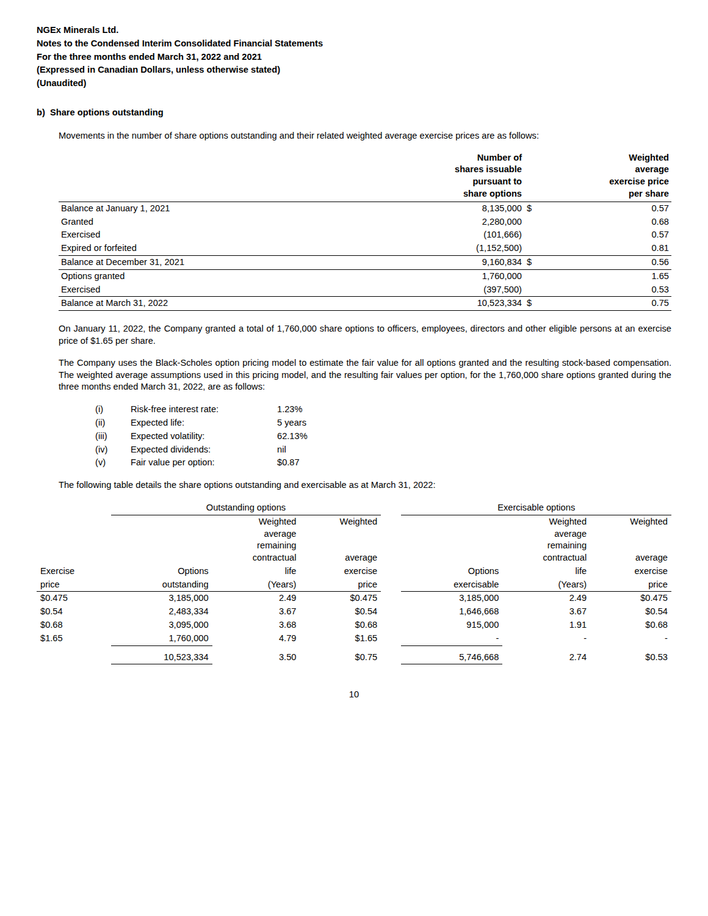NGEx Minerals Ltd.
Notes to the Condensed Interim Consolidated Financial Statements
For the three months ended March 31, 2022 and 2021
(Expressed in Canadian Dollars, unless otherwise stated)
(Unaudited)
b) Share options outstanding
Movements in the number of share options outstanding and their related weighted average exercise prices are as follows:
| | Number of shares issuable pursuant to share options | Weighted average exercise price per share |
| --- | --- | --- |
| Balance at January 1, 2021 | 8,135,000 | $ | 0.57 |
| Granted | 2,280,000 | | 0.68 |
| Exercised | (101,666) | | 0.57 |
| Expired or forfeited | (1,152,500) | | 0.81 |
| Balance at December 31, 2021 | 9,160,834 | $ | 0.56 |
| Options granted | 1,760,000 | | 1.65 |
| Exercised | (397,500) | | 0.53 |
| Balance at March 31, 2022 | 10,523,334 | $ | 0.75 |
On January 11, 2022, the Company granted a total of 1,760,000 share options to officers, employees, directors and other eligible persons at an exercise price of $1.65 per share.
The Company uses the Black-Scholes option pricing model to estimate the fair value for all options granted and the resulting stock-based compensation. The weighted average assumptions used in this pricing model, and the resulting fair values per option, for the 1,760,000 share options granted during the three months ended March 31, 2022, are as follows:
| (i) | Risk-free interest rate: | 1.23% |
| (ii) | Expected life: | 5 years |
| (iii) | Expected volatility: | 62.13% |
| (iv) | Expected dividends: | nil |
| (v) | Fair value per option: | $0.87 |
The following table details the share options outstanding and exercisable as at March 31, 2022:
| | Outstanding options | | Exercisable options |
| --- | --- | --- | --- |
| | | Weighted average remaining contractual | Weighted average | | | Weighted average remaining contractual | Weighted average |
| Exercise | Options | life | exercise | | Options | life | exercise |
| price | outstanding | (Years) | price | | exercisable | (Years) | price |
| $0.475 | 3,185,000 | 2.49 | $0.475 | | 3,185,000 | 2.49 | $0.475 |
| $0.54 | 2,483,334 | 3.67 | $0.54 | | 1,646,668 | 3.67 | $0.54 |
| $0.68 | 3,095,000 | 3.68 | $0.68 | | 915,000 | 1.91 | $0.68 |
| $1.65 | 1,760,000 | 4.79 | $1.65 | | - | - | - |
| | 10,523,334 | 3.50 | $0.75 | | 5,746,668 | 2.74 | $0.53 |
10